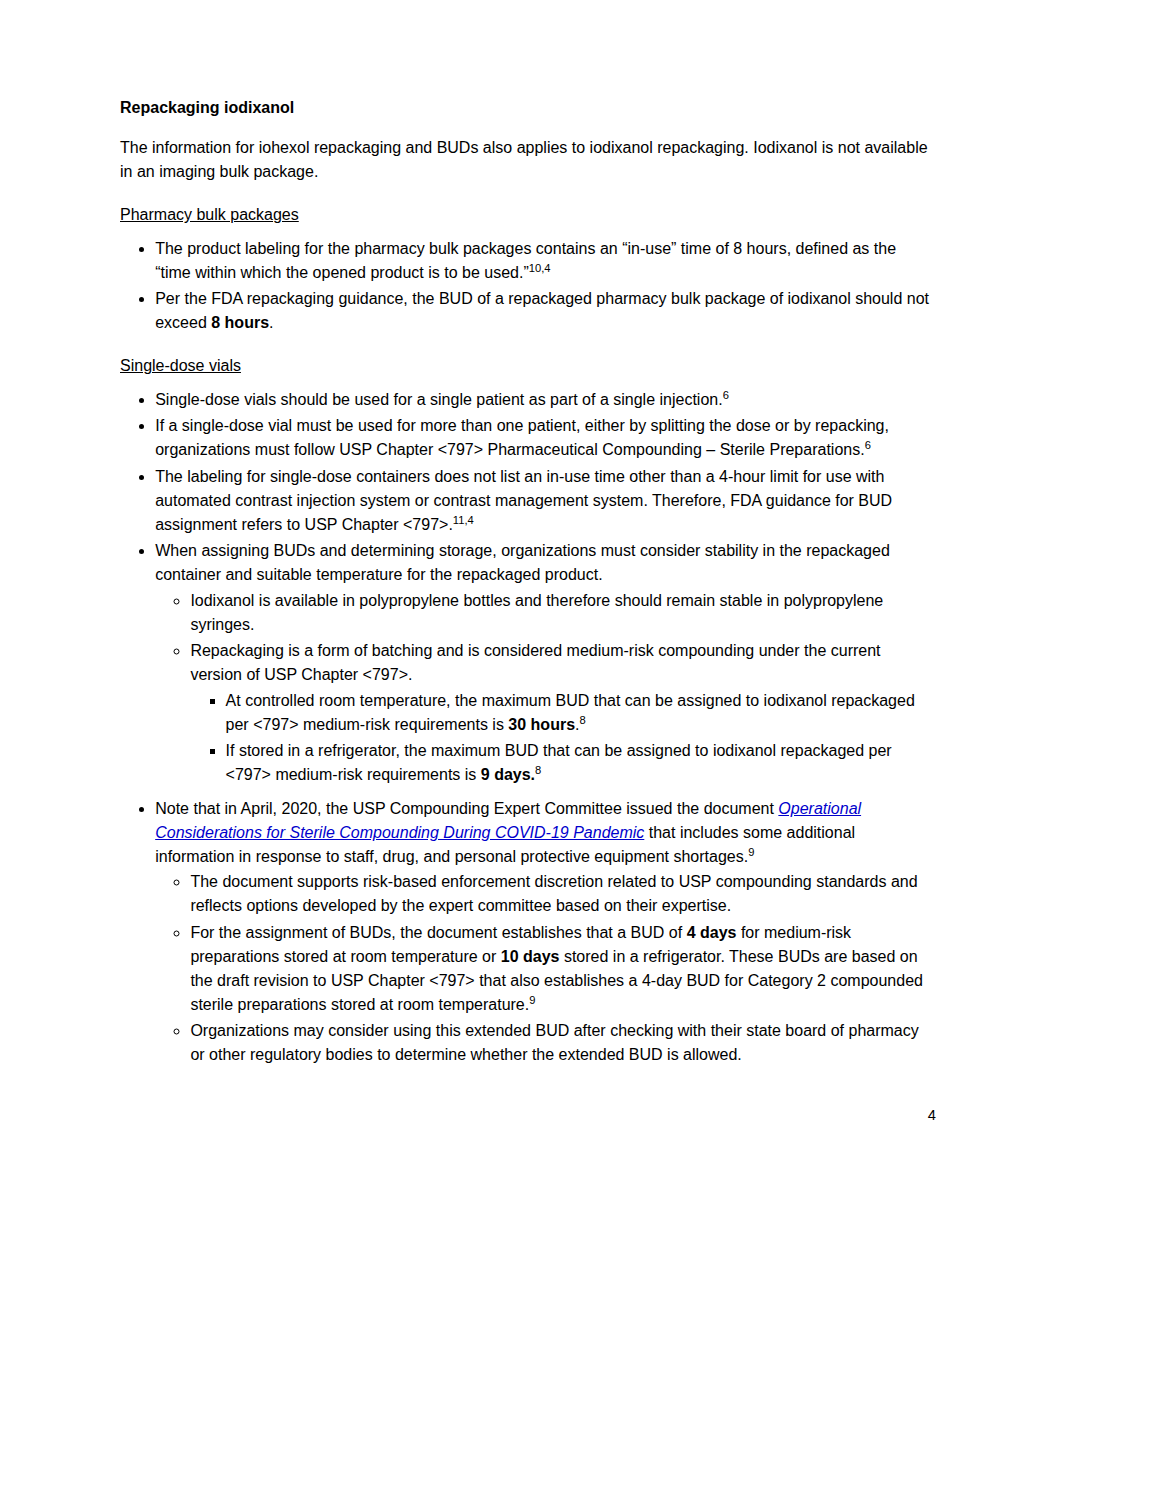Repackaging iodixanol
The information for iohexol repackaging and BUDs also applies to iodixanol repackaging. Iodixanol is not available in an imaging bulk package.
Pharmacy bulk packages
The product labeling for the pharmacy bulk packages contains an “in-use” time of 8 hours, defined as the “time within which the opened product is to be used.”10,4
Per the FDA repackaging guidance, the BUD of a repackaged pharmacy bulk package of iodixanol should not exceed 8 hours.
Single-dose vials
Single-dose vials should be used for a single patient as part of a single injection.6
If a single-dose vial must be used for more than one patient, either by splitting the dose or by repacking, organizations must follow USP Chapter <797> Pharmaceutical Compounding – Sterile Preparations.6
The labeling for single-dose containers does not list an in-use time other than a 4-hour limit for use with automated contrast injection system or contrast management system. Therefore, FDA guidance for BUD assignment refers to USP Chapter <797>.11,4
When assigning BUDs and determining storage, organizations must consider stability in the repackaged container and suitable temperature for the repackaged product.
Iodixanol is available in polypropylene bottles and therefore should remain stable in polypropylene syringes.
Repackaging is a form of batching and is considered medium-risk compounding under the current version of USP Chapter <797>.
At controlled room temperature, the maximum BUD that can be assigned to iodixanol repackaged per <797> medium-risk requirements is 30 hours.8
If stored in a refrigerator, the maximum BUD that can be assigned to iodixanol repackaged per <797> medium-risk requirements is 9 days.8
Note that in April, 2020, the USP Compounding Expert Committee issued the document Operational Considerations for Sterile Compounding During COVID-19 Pandemic that includes some additional information in response to staff, drug, and personal protective equipment shortages.9
The document supports risk-based enforcement discretion related to USP compounding standards and reflects options developed by the expert committee based on their expertise.
For the assignment of BUDs, the document establishes that a BUD of 4 days for medium-risk preparations stored at room temperature or 10 days stored in a refrigerator. These BUDs are based on the draft revision to USP Chapter <797> that also establishes a 4-day BUD for Category 2 compounded sterile preparations stored at room temperature.9
Organizations may consider using this extended BUD after checking with their state board of pharmacy or other regulatory bodies to determine whether the extended BUD is allowed.
4